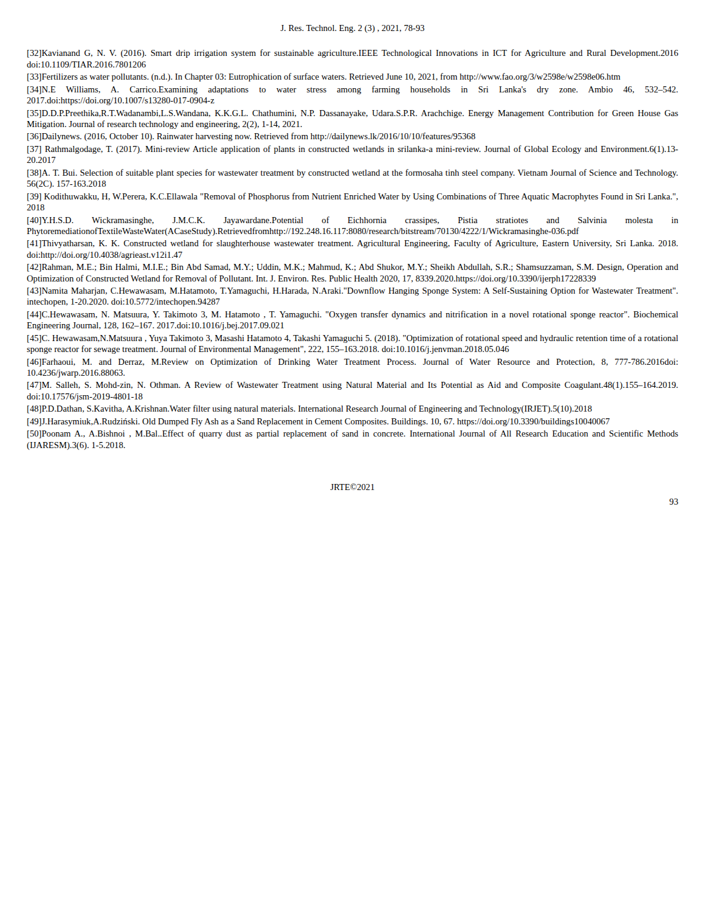J. Res. Technol. Eng. 2 (3) , 2021, 78-93
[32]Kavianand G, N. V. (2016). Smart drip irrigation system for sustainable agriculture.IEEE Technological Innovations in ICT for Agriculture and Rural Development.2016 doi:10.1109/TIAR.2016.7801206
[33]Fertilizers as water pollutants. (n.d.). In Chapter 03: Eutrophication of surface waters. Retrieved June 10, 2021, from http://www.fao.org/3/w2598e/w2598e06.htm
[34]N.E Williams, A. Carrico.Examining adaptations to water stress among farming households in Sri Lanka's dry zone. Ambio 46, 532–542. 2017.doi:https://doi.org/10.1007/s13280-017-0904-z
[35]D.D.P.Preethika,R.T.Wadanambi,L.S.Wandana, K.K.G.L. Chathumini, N.P. Dassanayake, Udara.S.P.R. Arachchige. Energy Management Contribution for Green House Gas Mitigation. Journal of research technology and engineering, 2(2), 1-14, 2021.
[36]Dailynews. (2016, October 10). Rainwater harvesting now. Retrieved from http://dailynews.lk/2016/10/10/features/95368
[37] Rathmalgodage, T. (2017). Mini-review Article application of plants in constructed wetlands in srilanka-a mini-review. Journal of Global Ecology and Environment.6(1).13-20.2017
[38]A. T. Bui. Selection of suitable plant species for wastewater treatment by constructed wetland at the formosaha tinh steel company. Vietnam Journal of Science and Technology. 56(2C). 157-163.2018
[39] Kodithuwakku, H, W.Perera, K.C.Ellawala "Removal of Phosphorus from Nutrient Enriched Water by Using Combinations of Three Aquatic Macrophytes Found in Sri Lanka.", 2018
[40]Y.H.S.D. Wickramasinghe, J.M.C.K. Jayawardane.Potential of Eichhornia crassipes, Pistia stratiotes and Salvinia molesta in PhytoremediationofTextileWasteWater(ACaseStudy).Retrievedfromhttp://192.248.16.117:8080/research/bitstream/70130/4222/1/Wickramasinghe-036.pdf
[41]Thivyatharsan, K. K. Constructed wetland for slaughterhouse wastewater treatment. Agricultural Engineering, Faculty of Agriculture, Eastern University, Sri Lanka. 2018. doi:http://doi.org/10.4038/agrieast.v12i1.47
[42]Rahman, M.E.; Bin Halmi, M.I.E.; Bin Abd Samad, M.Y.; Uddin, M.K.; Mahmud, K.; Abd Shukor, M.Y.; Sheikh Abdullah, S.R.; Shamsuzzaman, S.M. Design, Operation and Optimization of Constructed Wetland for Removal of Pollutant. Int. J. Environ. Res. Public Health 2020, 17, 8339.2020.https://doi.org/10.3390/ijerph17228339
[43]Namita Maharjan, C.Hewawasam, M.Hatamoto, T.Yamaguchi, H.Harada, N.Araki."Downflow Hanging Sponge System: A Self-Sustaining Option for Wastewater Treatment". intechopen, 1-20.2020. doi:10.5772/intechopen.94287
[44]C.Hewawasam, N. Matsuura, Y. Takimoto 3, M. Hatamoto , T. Yamaguchi. "Oxygen transfer dynamics and nitrification in a novel rotational sponge reactor". Biochemical Engineering Journal, 128, 162–167. 2017.doi:10.1016/j.bej.2017.09.021
[45]C. Hewawasam,N.Matsuura , Yuya Takimoto 3, Masashi Hatamoto 4, Takashi Yamaguchi 5. (2018). "Optimization of rotational speed and hydraulic retention time of a rotational sponge reactor for sewage treatment. Journal of Environmental Management", 222, 155–163.2018. doi:10.1016/j.jenvman.2018.05.046
[46]Farhaoui, M. and Derraz, M.Review on Optimization of Drinking Water Treatment Process. Journal of Water Resource and Protection, 8, 777-786.2016doi: 10.4236/jwarp.2016.88063.
[47]M. Salleh, S. Mohd-zin, N. Othman. A Review of Wastewater Treatment using Natural Material and Its Potential as Aid and Composite Coagulant.48(1).155–164.2019. doi:10.17576/jsm-2019-4801-18
[48]P.D.Dathan, S.Kavitha, A.Krishnan.Water filter using natural materials. International Research Journal of Engineering and Technology(IRJET).5(10).2018
[49]J.Harasymiuk,A.Rudziński. Old Dumped Fly Ash as a Sand Replacement in Cement Composites. Buildings. 10, 67. https://doi.org/10.3390/buildings10040067
[50]Poonam A., A.Bishnoi , M.Bal..Effect of quarry dust as partial replacement of sand in concrete. International Journal of All Research Education and Scientific Methods (IJARESM).3(6). 1-5.2018.
JRTE©2021
93